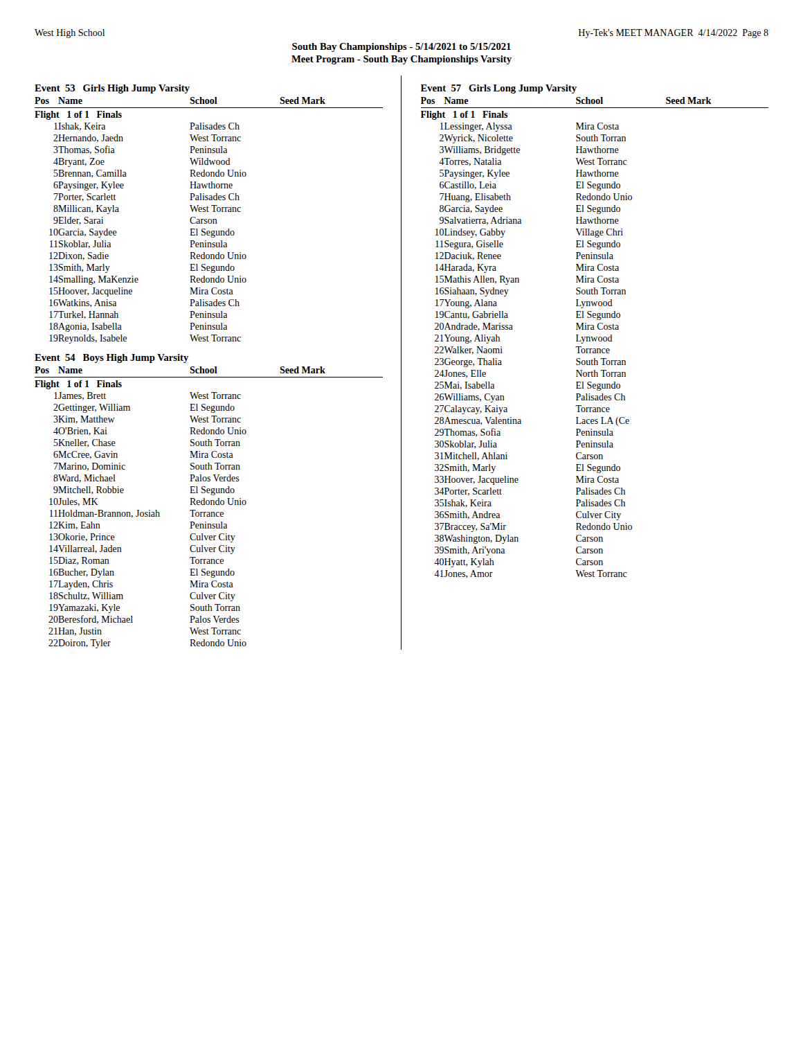West High School
Hy-Tek's MEET MANAGER 4/14/2022 Page 8
South Bay Championships - 5/14/2021 to 5/15/2021
Meet Program - South Bay Championships Varsity
Event 53 Girls High Jump Varsity
| Pos | Name | School | Seed Mark |
| --- | --- | --- | --- |
| Flight 1 of 1 Finals |
| 1 | Ishak, Keira | Palisades Ch | |
| 2 | Hernando, Jaedn | West Torranc | |
| 3 | Thomas, Sofia | Peninsula | |
| 4 | Bryant, Zoe | Wildwood | |
| 5 | Brennan, Camilla | Redondo Unio | |
| 6 | Paysinger, Kylee | Hawthorne | |
| 7 | Porter, Scarlett | Palisades Ch | |
| 8 | Millican, Kayla | West Torranc | |
| 9 | Elder, Sarai | Carson | |
| 10 | Garcia, Saydee | El Segundo | |
| 11 | Skoblar, Julia | Peninsula | |
| 12 | Dixon, Sadie | Redondo Unio | |
| 13 | Smith, Marly | El Segundo | |
| 14 | Smalling, MaKenzie | Redondo Unio | |
| 15 | Hoover, Jacqueline | Mira Costa | |
| 16 | Watkins, Anisa | Palisades Ch | |
| 17 | Turkel, Hannah | Peninsula | |
| 18 | Agonia, Isabella | Peninsula | |
| 19 | Reynolds, Isabele | West Torranc | |
Event 54 Boys High Jump Varsity
| Pos | Name | School | Seed Mark |
| --- | --- | --- | --- |
| Flight 1 of 1 Finals |
| 1 | James, Brett | West Torranc | |
| 2 | Gettinger, William | El Segundo | |
| 3 | Kim, Matthew | West Torranc | |
| 4 | O'Brien, Kai | Redondo Unio | |
| 5 | Kneller, Chase | South Torran | |
| 6 | McCree, Gavin | Mira Costa | |
| 7 | Marino, Dominic | South Torran | |
| 8 | Ward, Michael | Palos Verdes | |
| 9 | Mitchell, Robbie | El Segundo | |
| 10 | Jules, MK | Redondo Unio | |
| 11 | Holdman-Brannon, Josiah | Torrance | |
| 12 | Kim, Eahn | Peninsula | |
| 13 | Okorie, Prince | Culver City | |
| 14 | Villarreal, Jaden | Culver City | |
| 15 | Diaz, Roman | Torrance | |
| 16 | Bucher, Dylan | El Segundo | |
| 17 | Layden, Chris | Mira Costa | |
| 18 | Schultz, William | Culver City | |
| 19 | Yamazaki, Kyle | South Torran | |
| 20 | Beresford, Michael | Palos Verdes | |
| 21 | Han, Justin | West Torranc | |
| 22 | Doiron, Tyler | Redondo Unio | |
Event 57 Girls Long Jump Varsity
| Pos | Name | School | Seed Mark |
| --- | --- | --- | --- |
| Flight 1 of 1 Finals |
| 1 | Lessinger, Alyssa | Mira Costa | |
| 2 | Wyrick, Nicolette | South Torran | |
| 3 | Williams, Bridgette | Hawthorne | |
| 4 | Torres, Natalia | West Torranc | |
| 5 | Paysinger, Kylee | Hawthorne | |
| 6 | Castillo, Leia | El Segundo | |
| 7 | Huang, Elisabeth | Redondo Unio | |
| 8 | Garcia, Saydee | El Segundo | |
| 9 | Salvatierra, Adriana | Hawthorne | |
| 10 | Lindsey, Gabby | Village Chri | |
| 11 | Segura, Giselle | El Segundo | |
| 12 | Daciuk, Renee | Peninsula | |
| 14 | Harada, Kyra | Mira Costa | |
| 15 | Mathis Allen, Ryan | Mira Costa | |
| 16 | Siahaan, Sydney | South Torran | |
| 17 | Young, Alana | Lynwood | |
| 19 | Cantu, Gabriella | El Segundo | |
| 20 | Andrade, Marissa | Mira Costa | |
| 21 | Young, Aliyah | Lynwood | |
| 22 | Walker, Naomi | Torrance | |
| 23 | George, Thalia | South Torran | |
| 24 | Jones, Elle | North Torran | |
| 25 | Mai, Isabella | El Segundo | |
| 26 | Williams, Cyan | Palisades Ch | |
| 27 | Calaycay, Kaiya | Torrance | |
| 28 | Amescua, Valentina | Laces LA (Ce | |
| 29 | Thomas, Sofia | Peninsula | |
| 30 | Skoblar, Julia | Peninsula | |
| 31 | Mitchell, Ahlani | Carson | |
| 32 | Smith, Marly | El Segundo | |
| 33 | Hoover, Jacqueline | Mira Costa | |
| 34 | Porter, Scarlett | Palisades Ch | |
| 35 | Ishak, Keira | Palisades Ch | |
| 36 | Smith, Andrea | Culver City | |
| 37 | Braccey, Sa'Mir | Redondo Unio | |
| 38 | Washington, Dylan | Carson | |
| 39 | Smith, Ari'yona | Carson | |
| 40 | Hyatt, Kylah | Carson | |
| 41 | Jones, Amor | West Torranc | |